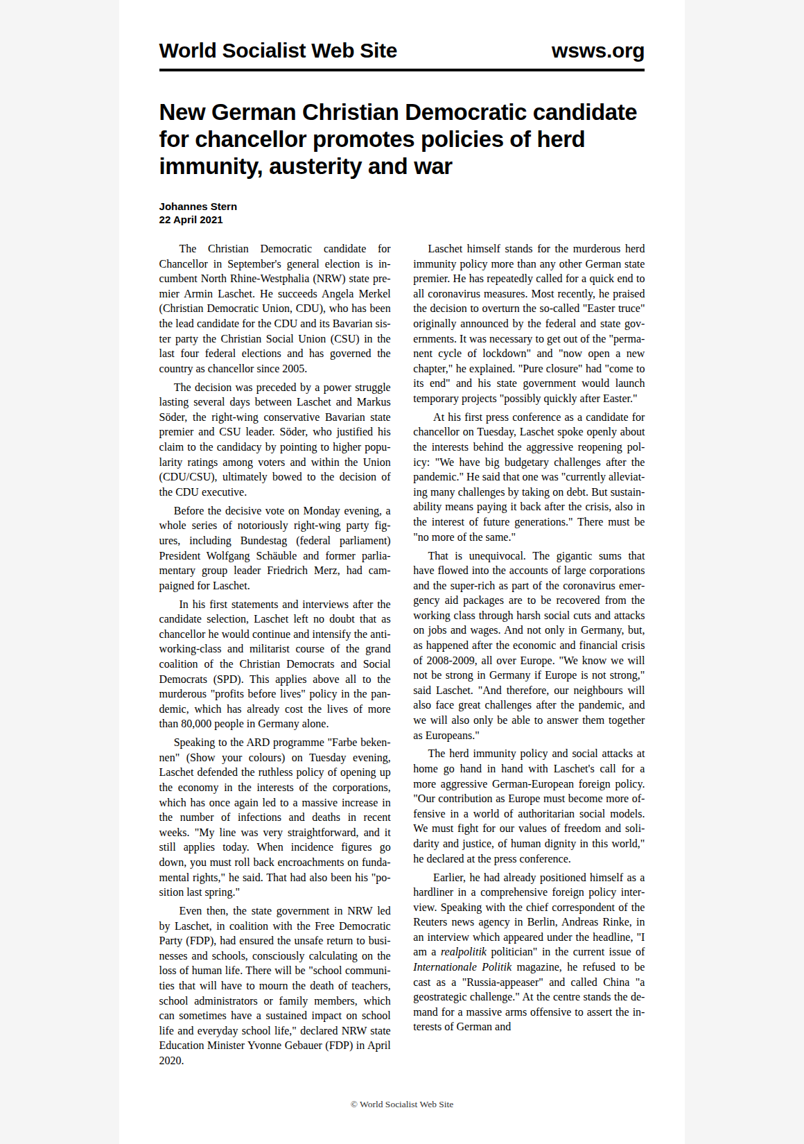World Socialist Web Site
wsws.org
New German Christian Democratic candidate for chancellor promotes policies of herd immunity, austerity and war
Johannes Stern 22 April 2021
The Christian Democratic candidate for Chancellor in September's general election is incumbent North Rhine-Westphalia (NRW) state premier Armin Laschet. He succeeds Angela Merkel (Christian Democratic Union, CDU), who has been the lead candidate for the CDU and its Bavarian sister party the Christian Social Union (CSU) in the last four federal elections and has governed the country as chancellor since 2005.
The decision was preceded by a power struggle lasting several days between Laschet and Markus Söder, the right-wing conservative Bavarian state premier and CSU leader. Söder, who justified his claim to the candidacy by pointing to higher popularity ratings among voters and within the Union (CDU/CSU), ultimately bowed to the decision of the CDU executive.
Before the decisive vote on Monday evening, a whole series of notoriously right-wing party figures, including Bundestag (federal parliament) President Wolfgang Schäuble and former parliamentary group leader Friedrich Merz, had campaigned for Laschet.
In his first statements and interviews after the candidate selection, Laschet left no doubt that as chancellor he would continue and intensify the anti-working-class and militarist course of the grand coalition of the Christian Democrats and Social Democrats (SPD). This applies above all to the murderous "profits before lives" policy in the pandemic, which has already cost the lives of more than 80,000 people in Germany alone.
Speaking to the ARD programme "Farbe bekennen" (Show your colours) on Tuesday evening, Laschet defended the ruthless policy of opening up the economy in the interests of the corporations, which has once again led to a massive increase in the number of infections and deaths in recent weeks. "My line was very straightforward, and it still applies today. When incidence figures go down, you must roll back encroachments on fundamental rights," he said. That had also been his "position last spring."
Even then, the state government in NRW led by Laschet, in coalition with the Free Democratic Party (FDP), had ensured the unsafe return to businesses and schools, consciously calculating on the loss of human life. There will be "school communities that will have to mourn the death of teachers, school administrators or family members, which can sometimes have a sustained impact on school life and everyday school life," declared NRW state Education Minister Yvonne Gebauer (FDP) in April 2020.
Laschet himself stands for the murderous herd immunity policy more than any other German state premier. He has repeatedly called for a quick end to all coronavirus measures. Most recently, he praised the decision to overturn the so-called "Easter truce" originally announced by the federal and state governments. It was necessary to get out of the "permanent cycle of lockdown" and "now open a new chapter," he explained. "Pure closure" had "come to its end" and his state government would launch temporary projects "possibly quickly after Easter."
At his first press conference as a candidate for chancellor on Tuesday, Laschet spoke openly about the interests behind the aggressive reopening policy: "We have big budgetary challenges after the pandemic." He said that one was "currently alleviating many challenges by taking on debt. But sustainability means paying it back after the crisis, also in the interest of future generations." There must be "no more of the same."
That is unequivocal. The gigantic sums that have flowed into the accounts of large corporations and the super-rich as part of the coronavirus emergency aid packages are to be recovered from the working class through harsh social cuts and attacks on jobs and wages. And not only in Germany, but, as happened after the economic and financial crisis of 2008-2009, all over Europe. "We know we will not be strong in Germany if Europe is not strong," said Laschet. "And therefore, our neighbours will also face great challenges after the pandemic, and we will also only be able to answer them together as Europeans."
The herd immunity policy and social attacks at home go hand in hand with Laschet's call for a more aggressive German-European foreign policy. "Our contribution as Europe must become more offensive in a world of authoritarian social models. We must fight for our values of freedom and solidarity and justice, of human dignity in this world," he declared at the press conference.
Earlier, he had already positioned himself as a hardliner in a comprehensive foreign policy interview. Speaking with the chief correspondent of the Reuters news agency in Berlin, Andreas Rinke, in an interview which appeared under the headline, "I am a realpolitik politician" in the current issue of Internationale Politik magazine, he refused to be cast as a "Russia-appeaser" and called China "a geostrategic challenge." At the centre stands the demand for a massive arms offensive to assert the interests of German and
© World Socialist Web Site